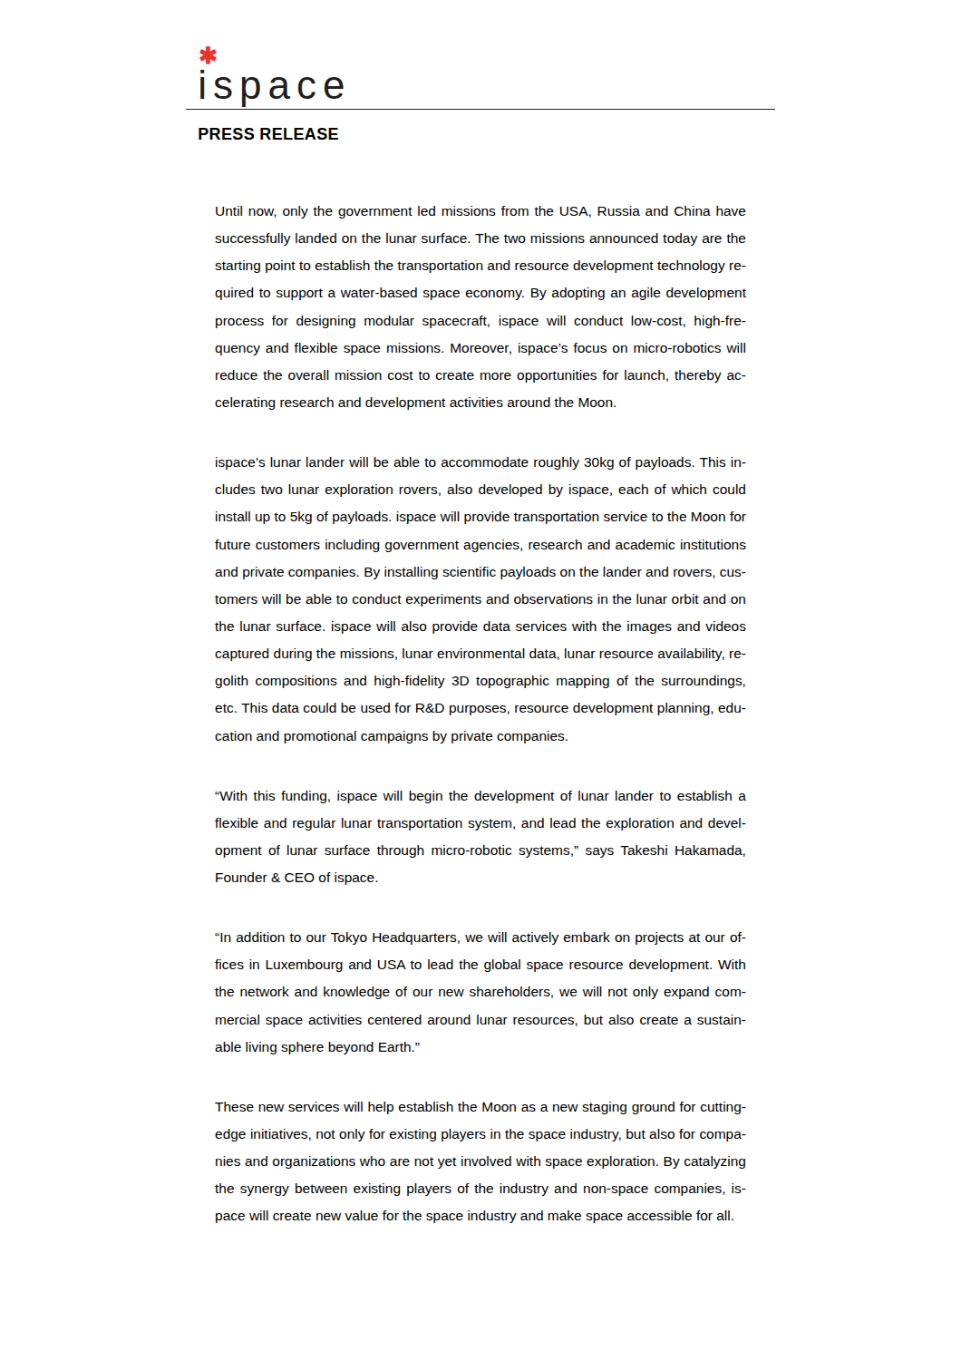✱ ispace
PRESS RELEASE
Until now, only the government led missions from the USA, Russia and China have successfully landed on the lunar surface. The two missions announced today are the starting point to establish the transportation and resource development technology required to support a water-based space economy. By adopting an agile development process for designing modular spacecraft, ispace will conduct low-cost, high-frequency and flexible space missions. Moreover, ispace’s focus on micro-robotics will reduce the overall mission cost to create more opportunities for launch, thereby accelerating research and development activities around the Moon.
ispace’s lunar lander will be able to accommodate roughly 30kg of payloads. This includes two lunar exploration rovers, also developed by ispace, each of which could install up to 5kg of payloads. ispace will provide transportation service to the Moon for future customers including government agencies, research and academic institutions and private companies. By installing scientific payloads on the lander and rovers, customers will be able to conduct experiments and observations in the lunar orbit and on the lunar surface. ispace will also provide data services with the images and videos captured during the missions, lunar environmental data, lunar resource availability, regolith compositions and high-fidelity 3D topographic mapping of the surroundings, etc. This data could be used for R&D purposes, resource development planning, education and promotional campaigns by private companies.
“With this funding, ispace will begin the development of lunar lander to establish a flexible and regular lunar transportation system, and lead the exploration and development of lunar surface through micro-robotic systems,” says Takeshi Hakamada, Founder & CEO of ispace.
“In addition to our Tokyo Headquarters, we will actively embark on projects at our offices in Luxembourg and USA to lead the global space resource development. With the network and knowledge of our new shareholders, we will not only expand commercial space activities centered around lunar resources, but also create a sustainable living sphere beyond Earth.”
These new services will help establish the Moon as a new staging ground for cutting-edge initiatives, not only for existing players in the space industry, but also for companies and organizations who are not yet involved with space exploration. By catalyzing the synergy between existing players of the industry and non-space companies, ispace will create new value for the space industry and make space accessible for all.